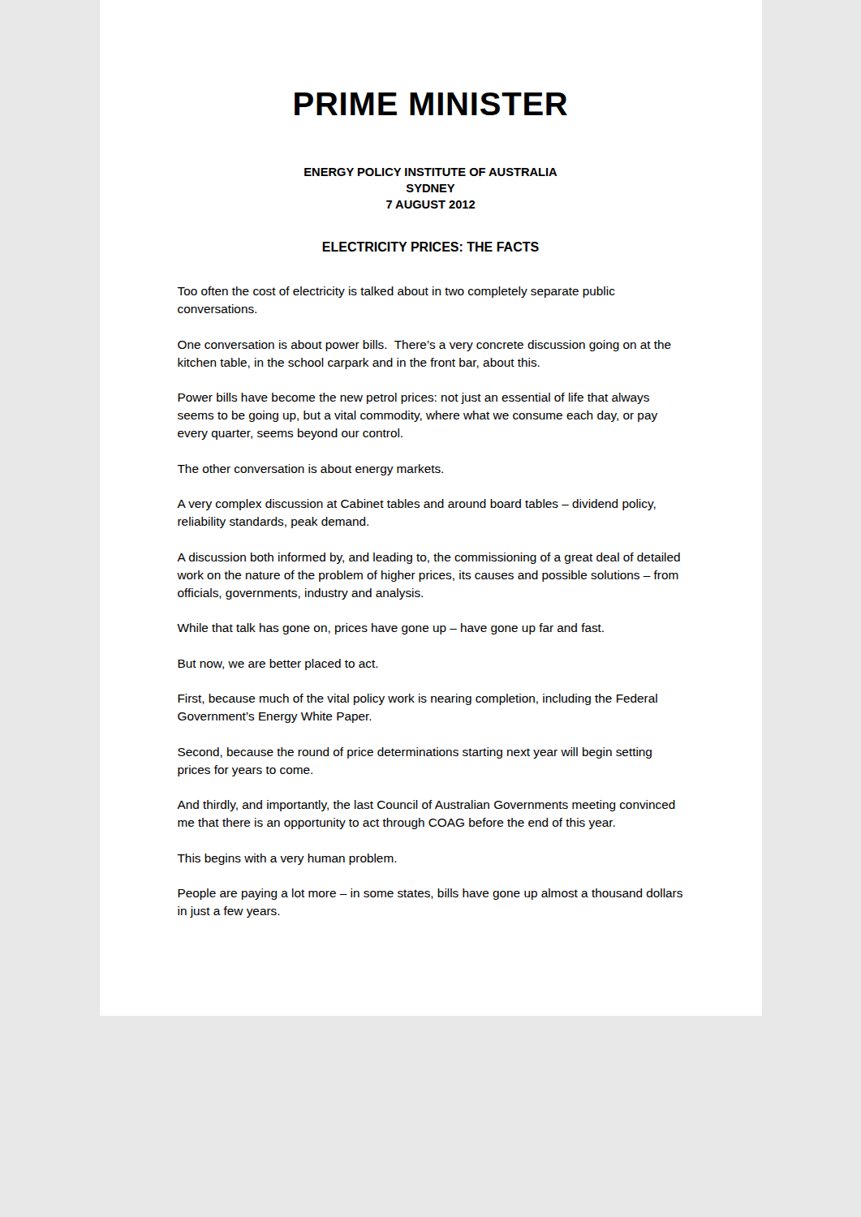PRIME MINISTER
ENERGY POLICY INSTITUTE OF AUSTRALIA
SYDNEY
7 AUGUST 2012
ELECTRICITY PRICES: THE FACTS
Too often the cost of electricity is talked about in two completely separate public conversations.
One conversation is about power bills. There’s a very concrete discussion going on at the kitchen table, in the school carpark and in the front bar, about this.
Power bills have become the new petrol prices: not just an essential of life that always seems to be going up, but a vital commodity, where what we consume each day, or pay every quarter, seems beyond our control.
The other conversation is about energy markets.
A very complex discussion at Cabinet tables and around board tables – dividend policy, reliability standards, peak demand.
A discussion both informed by, and leading to, the commissioning of a great deal of detailed work on the nature of the problem of higher prices, its causes and possible solutions – from officials, governments, industry and analysis.
While that talk has gone on, prices have gone up – have gone up far and fast.
But now, we are better placed to act.
First, because much of the vital policy work is nearing completion, including the Federal Government’s Energy White Paper.
Second, because the round of price determinations starting next year will begin setting prices for years to come.
And thirdly, and importantly, the last Council of Australian Governments meeting convinced me that there is an opportunity to act through COAG before the end of this year.
This begins with a very human problem.
People are paying a lot more – in some states, bills have gone up almost a thousand dollars in just a few years.